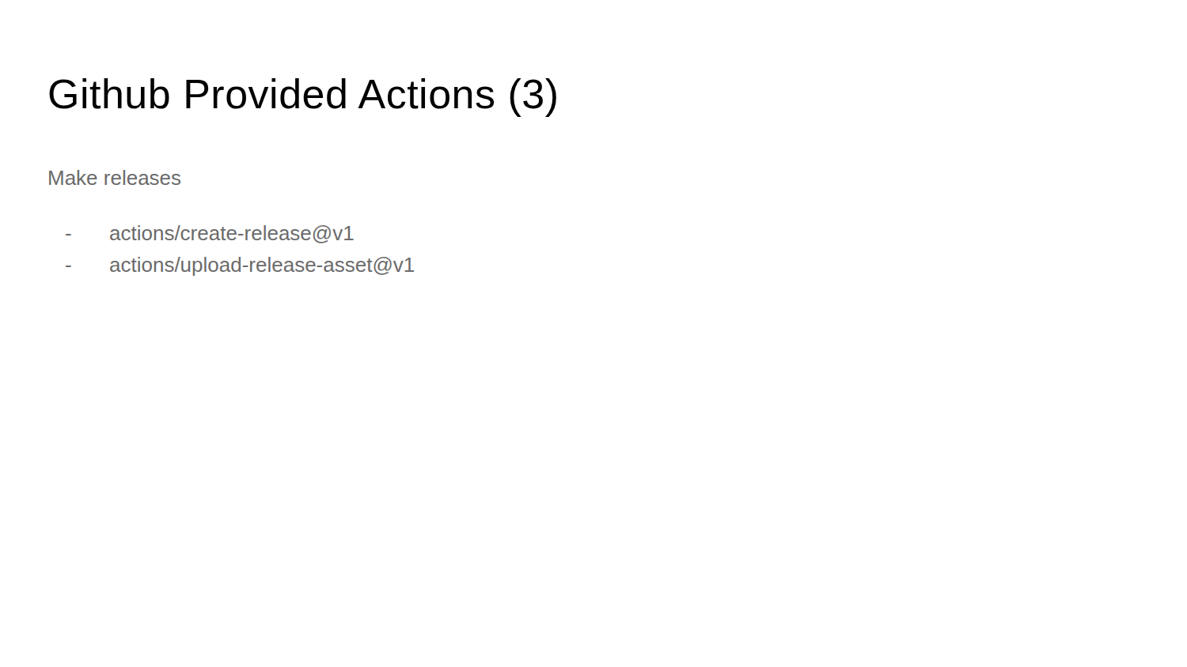Github Provided Actions (3)
Make releases
actions/create-release@v1
actions/upload-release-asset@v1